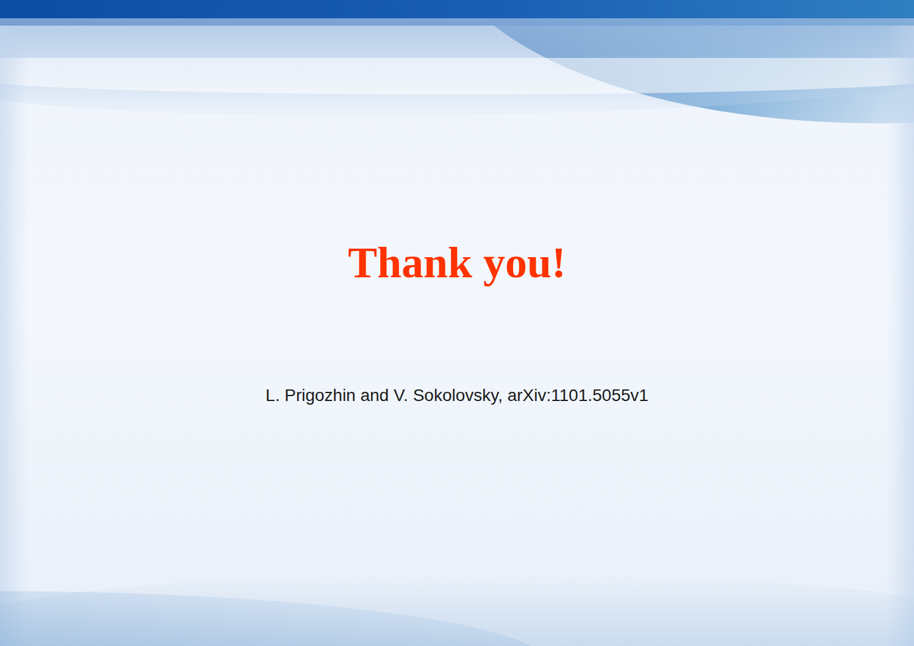Thank you!
L. Prigozhin and V. Sokolovsky, arXiv:1101.5055v1